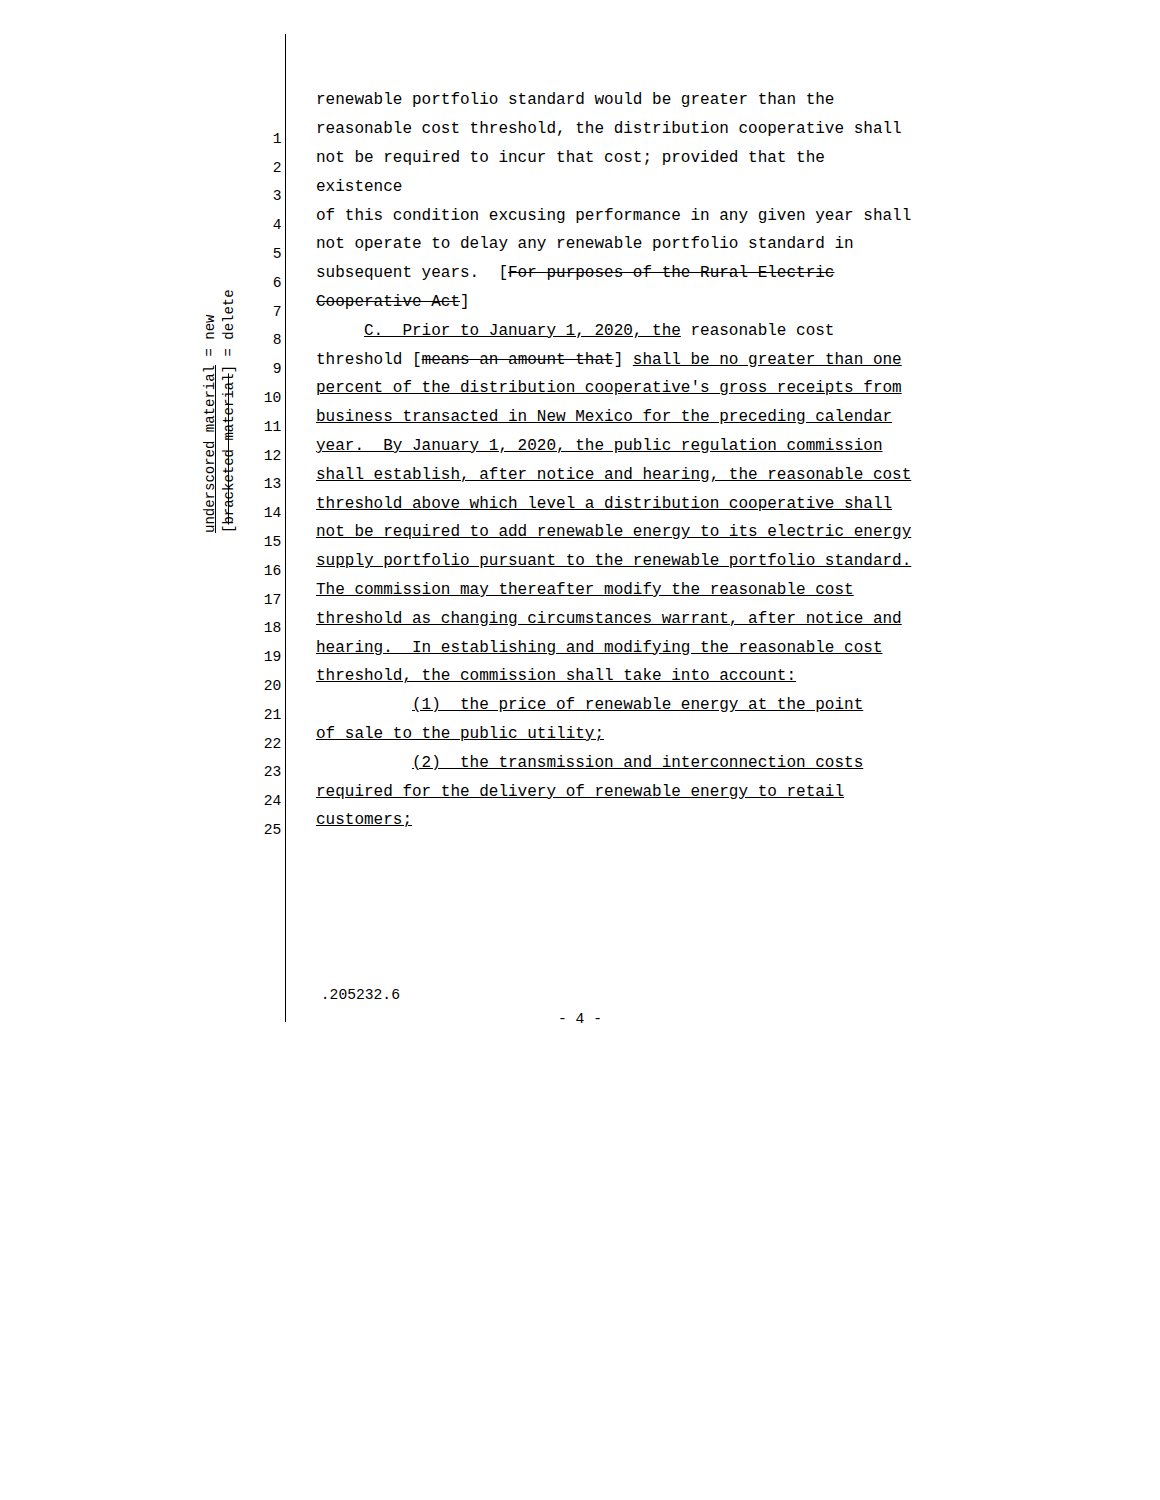underscored material = new
[bracketed material] = delete
1
2
3
4
5
6
7
8
9
10
11
12
13
14
15
16
17
18
19
20
21
22
23
24
25
renewable portfolio standard would be greater than the reasonable cost threshold, the distribution cooperative shall not be required to incur that cost; provided that the existence of this condition excusing performance in any given year shall not operate to delay any renewable portfolio standard in subsequent years. [For purposes of the Rural Electric Cooperative Act]
C. Prior to January 1, 2020, the reasonable cost threshold [means an amount that] shall be no greater than one percent of the distribution cooperative's gross receipts from business transacted in New Mexico for the preceding calendar year. By January 1, 2020, the public regulation commission shall establish, after notice and hearing, the reasonable cost threshold above which level a distribution cooperative shall not be required to add renewable energy to its electric energy supply portfolio pursuant to the renewable portfolio standard. The commission may thereafter modify the reasonable cost threshold as changing circumstances warrant, after notice and hearing. In establishing and modifying the reasonable cost threshold, the commission shall take into account:
(1) the price of renewable energy at the point of sale to the public utility;
(2) the transmission and interconnection costs required for the delivery of renewable energy to retail customers;
.205232.6
- 4 -